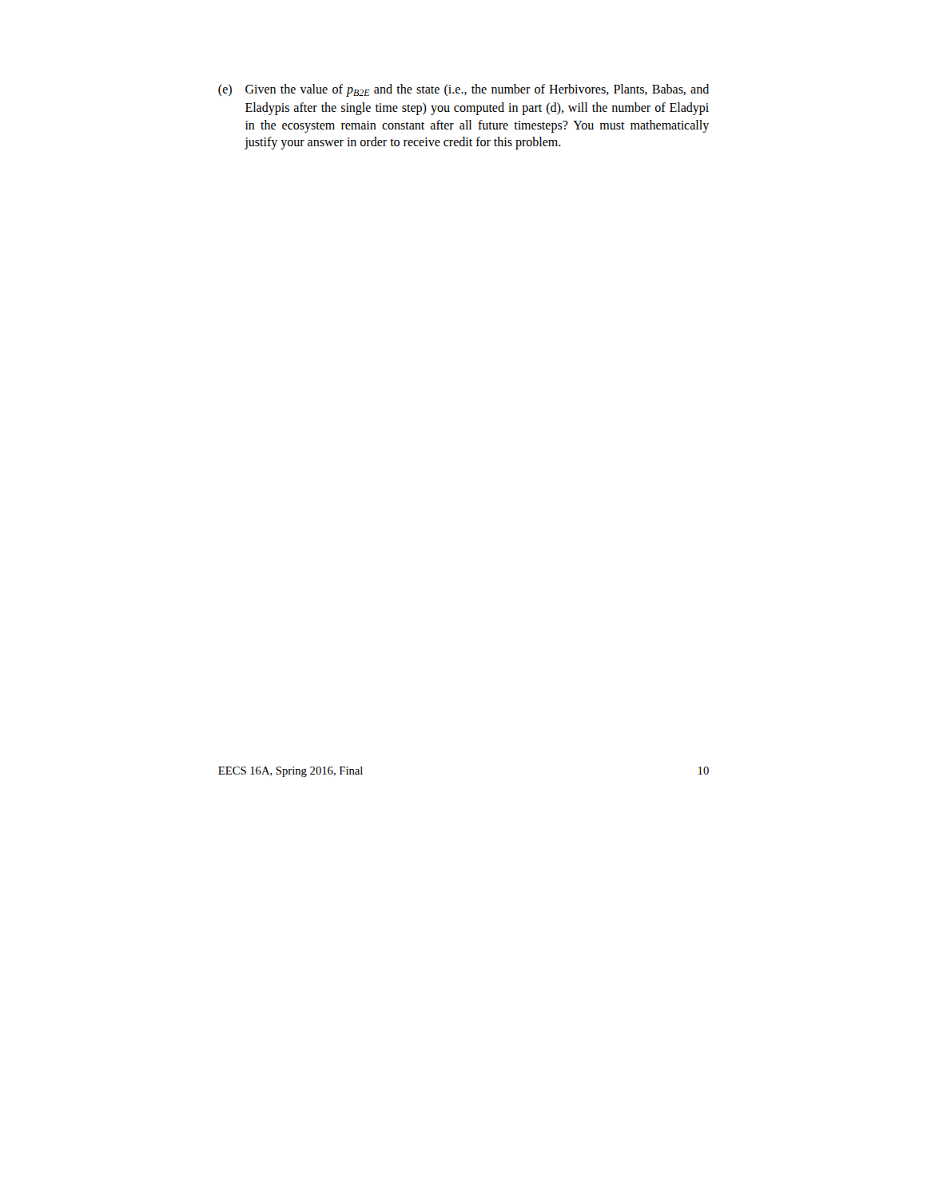(e)
Given the value of pB2E and the state (i.e., the number of Herbivores, Plants, Babas, and Eladypis after the single time step) you computed in part (d), will the number of Eladypi in the ecosystem remain constant after all future timesteps? You must mathematically justify your answer in order to receive credit for this problem.
EECS 16A, Spring 2016, Final
10